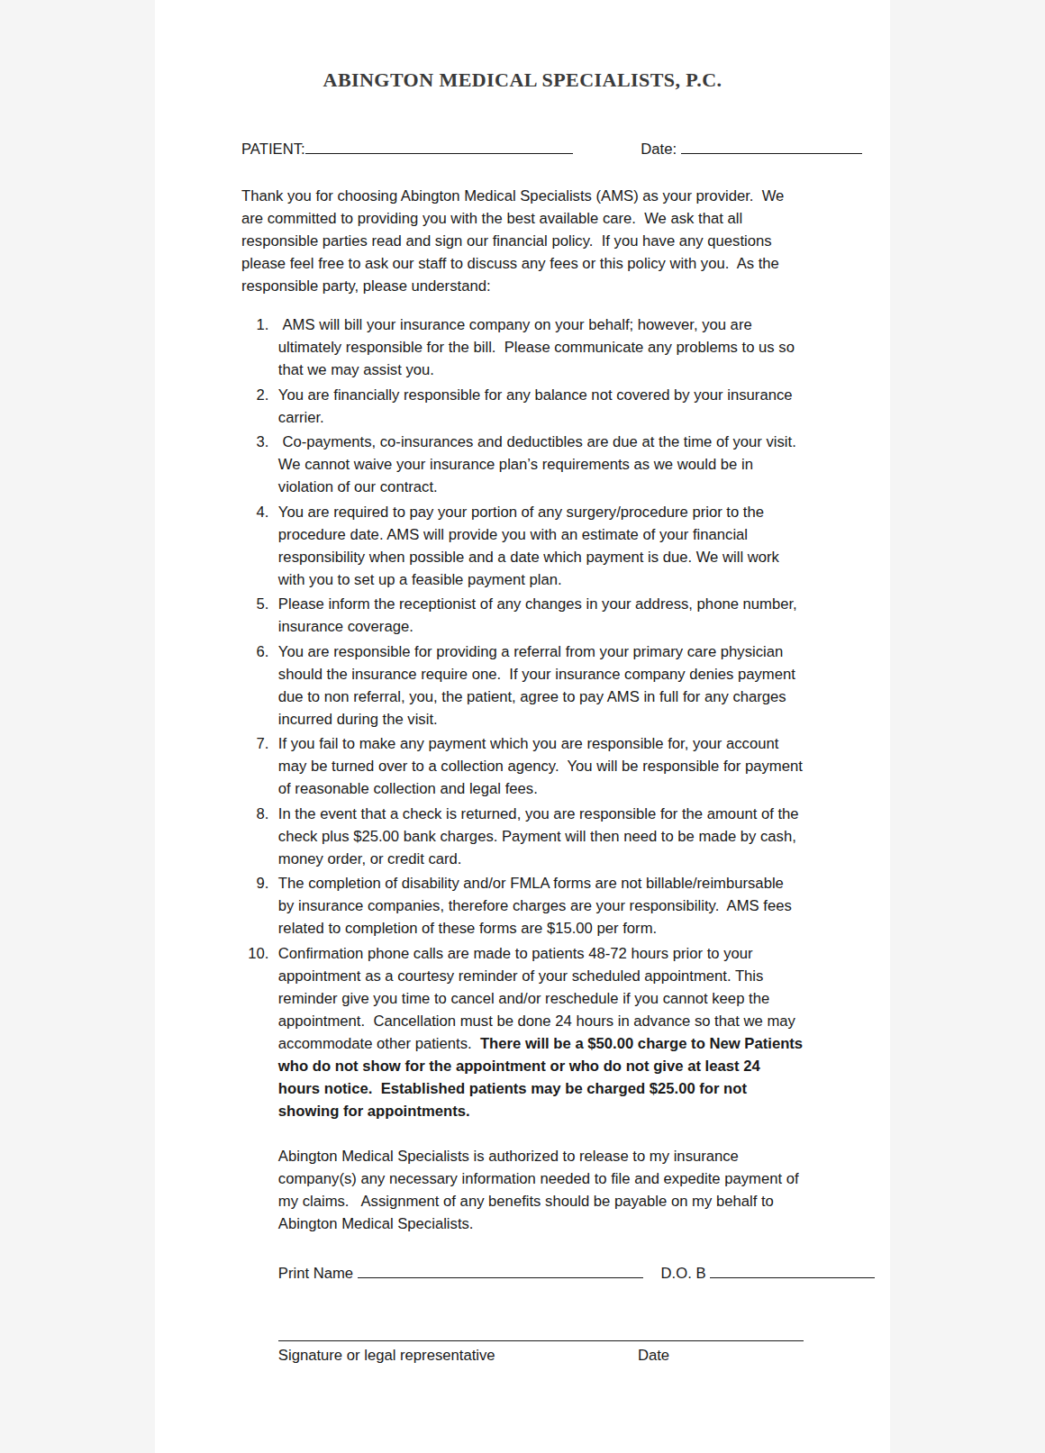ABINGTON MEDICAL SPECIALISTS, P.C.
PATIENT: Date:
Thank you for choosing Abington Medical Specialists (AMS) as your provider. We are committed to providing you with the best available care. We ask that all responsible parties read and sign our financial policy. If you have any questions please feel free to ask our staff to discuss any fees or this policy with you. As the responsible party, please understand:
AMS will bill your insurance company on your behalf; however, you are ultimately responsible for the bill. Please communicate any problems to us so that we may assist you.
You are financially responsible for any balance not covered by your insurance carrier.
Co-payments, co-insurances and deductibles are due at the time of your visit. We cannot waive your insurance plan’s requirements as we would be in violation of our contract.
You are required to pay your portion of any surgery/procedure prior to the procedure date. AMS will provide you with an estimate of your financial responsibility when possible and a date which payment is due. We will work with you to set up a feasible payment plan.
Please inform the receptionist of any changes in your address, phone number, insurance coverage.
You are responsible for providing a referral from your primary care physician should the insurance require one. If your insurance company denies payment due to non referral, you, the patient, agree to pay AMS in full for any charges incurred during the visit.
If you fail to make any payment which you are responsible for, your account may be turned over to a collection agency. You will be responsible for payment of reasonable collection and legal fees.
In the event that a check is returned, you are responsible for the amount of the check plus $25.00 bank charges. Payment will then need to be made by cash, money order, or credit card.
The completion of disability and/or FMLA forms are not billable/reimbursable by insurance companies, therefore charges are your responsibility. AMS fees related to completion of these forms are $15.00 per form.
Confirmation phone calls are made to patients 48-72 hours prior to your appointment as a courtesy reminder of your scheduled appointment. This reminder give you time to cancel and/or reschedule if you cannot keep the appointment. Cancellation must be done 24 hours in advance so that we may accommodate other patients. There will be a $50.00 charge to New Patients who do not show for the appointment or who do not give at least 24 hours notice. Established patients may be charged $25.00 for not showing for appointments.
Abington Medical Specialists is authorized to release to my insurance company(s) any necessary information needed to file and expedite payment of my claims. Assignment of any benefits should be payable on my behalf to Abington Medical Specialists.
Print Name D.O. B
Signature or legal representative Date